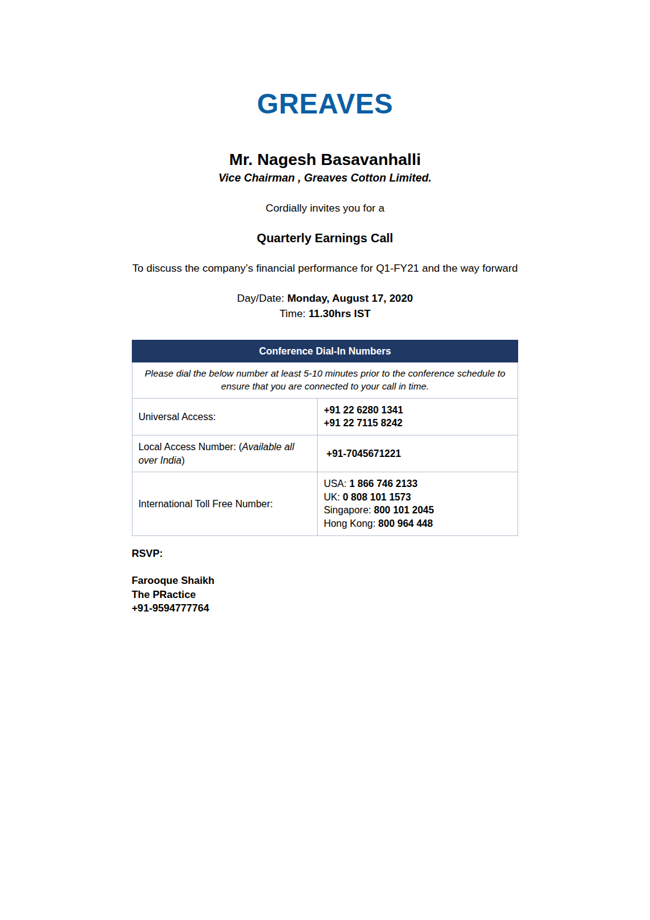GREAVES
Mr. Nagesh Basavanhalli
Vice Chairman , Greaves Cotton Limited.
Cordially invites you for a
Quarterly Earnings Call
To discuss the company’s financial performance for Q1-FY21 and the way forward
Day/Date: Monday, August 17, 2020
Time: 11.30hrs IST
| Conference Dial-In Numbers |
| --- |
| Please dial the below number at least 5-10 minutes prior to the conference schedule to ensure that you are connected to your call in time. |
| Universal Access: | +91 22 6280 1341 +91 22 7115 8242 |
| Local Access Number: ( Available all over India ) | +91-7045671221 |
| International Toll Free Number: | USA: 1 866 746 2133 UK: 0 808 101 1573 Singapore: 800 101 2045 Hong Kong: 800 964 448 |
RSVP:
Farooque Shaikh
The PRactice
+91-9594777764